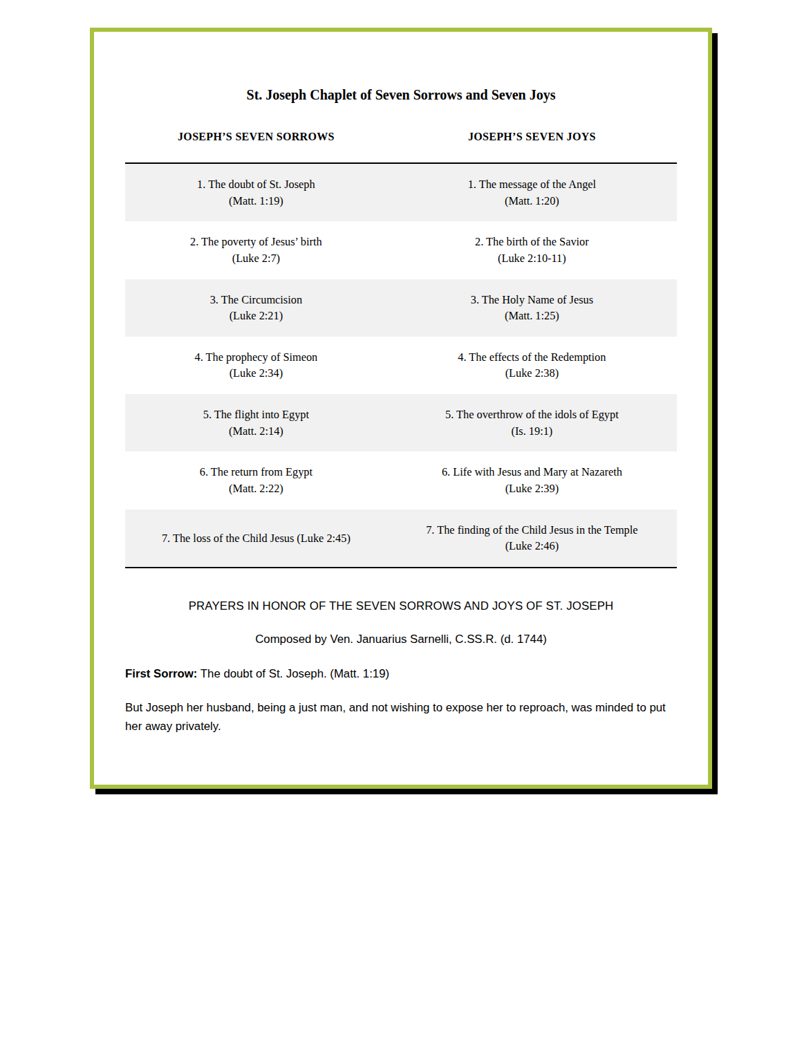St. Joseph Chaplet of Seven Sorrows and Seven Joys
| JOSEPH’S SEVEN SORROWS | JOSEPH’S SEVEN JOYS |
| --- | --- |
| 1. The doubt of St. Joseph (Matt. 1:19) | 1. The message of the Angel (Matt. 1:20) |
| 2. The poverty of Jesus’ birth (Luke 2:7) | 2. The birth of the Savior (Luke 2:10-11) |
| 3. The Circumcision (Luke 2:21) | 3. The Holy Name of Jesus (Matt. 1:25) |
| 4. The prophecy of Simeon (Luke 2:34) | 4. The effects of the Redemption (Luke 2:38) |
| 5. The flight into Egypt (Matt. 2:14) | 5. The overthrow of the idols of Egypt (Is. 19:1) |
| 6. The return from Egypt (Matt. 2:22) | 6. Life with Jesus and Mary at Nazareth (Luke 2:39) |
| 7. The loss of the Child Jesus (Luke 2:45) | 7. The finding of the Child Jesus in the Temple (Luke 2:46) |
PRAYERS IN HONOR OF THE SEVEN SORROWS AND JOYS OF ST. JOSEPH
Composed by Ven. Januarius Sarnelli, C.SS.R. (d. 1744)
First Sorrow: The doubt of St. Joseph. (Matt. 1:19)
But Joseph her husband, being a just man, and not wishing to expose her to reproach, was minded to put her away privately.